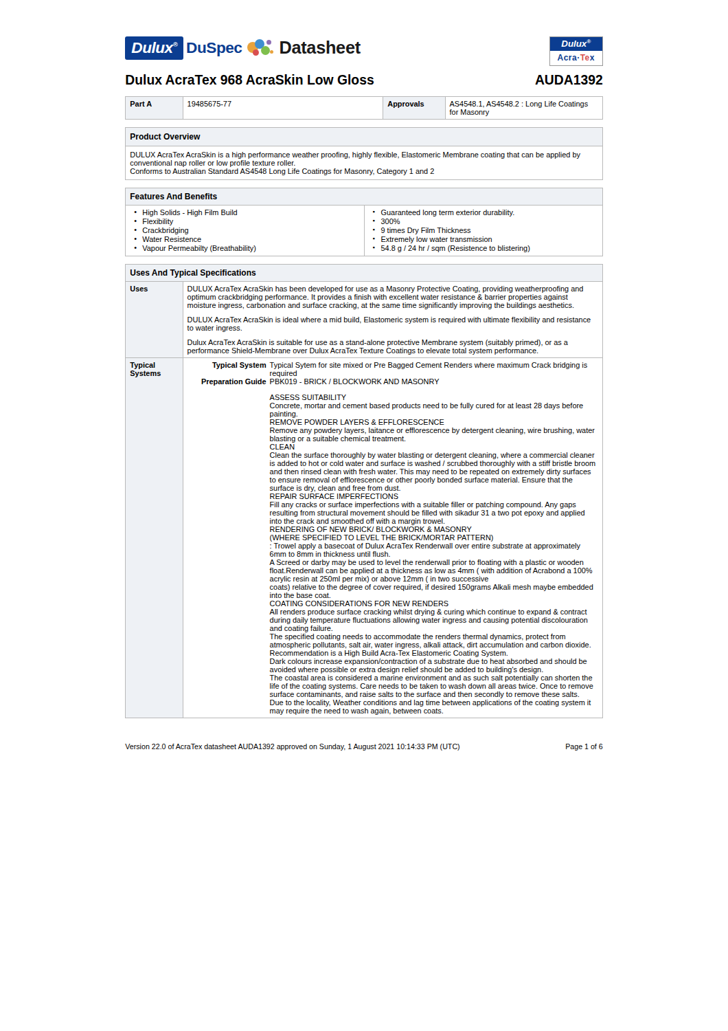Dulux®
Du Spec
Datasheet
Dulux®
Acra·Tex
Dulux AcraTex 968 AcraSkin Low Gloss
AUDA1392
| Part A | 19485675-77 | Approvals | AS4548.1, AS4548.2 : Long Life Coatings for Masonry |
| Product Overview |
| DULUX AcraTex AcraSkin is a high performance weather proofing, highly flexible, Elastomeric Membrane coating that can be applied by conventional nap roller or low profile texture roller. Conforms to Australian Standard AS4548 Long Life Coatings for Masonry, Category 1 and 2 |
| Features And Benefits |
| High Solids - High Film Build Flexibility Crackbridging Water Resistence Vapour Permeabilty (Breathability) | Guaranteed long term exterior durability. 300% 9 times Dry Film Thickness Extremely low water transmission 54.8 g / 24 hr / sqm (Resistence to blistering) |
| Uses And Typical Specifications |
| Uses | DULUX AcraTex AcraSkin has been developed for use as a Masonry Protective Coating, providing weatherproofing and optimum crackbridging performance. It provides a finish with excellent water resistance & barrier properties against moisture ingress, carbonation and surface cracking, at the same time significantly improving the buildings aesthetics. DULUX AcraTex AcraSkin is ideal where a mid build, Elastomeric system is required with ultimate flexibility and resistance to water ingress. Dulux AcraTex AcraSkin is suitable for use as a stand-alone protective Membrane system (suitably primed), or as a performance Shield-Membrane over Dulux AcraTex Texture Coatings to elevate total system performance. |
| Typical Systems | / Typical System / Typical Sytem for site mixed or Pre Bagged Cement Renders where maximum Crack bridging is required / / Preparation Guide / PBK019 - BRICK / BLOCKWORK AND MASONRY / ASSESS SUITABILITY Concrete, mortar and cement based products need to be fully cured for at least 28 days before painting. REMOVE POWDER LAYERS & EFFLORESCENCE Remove any powdery layers, laitance or efflorescence by detergent cleaning, wire brushing, water blasting or a suitable chemical treatment. CLEAN Clean the surface thoroughly by water blasting or detergent cleaning, where a commercial cleaner is added to hot or cold water and surface is washed / scrubbed thoroughly with a stiff bristle broom and then rinsed clean with fresh water. This may need to be repeated on extremely dirty surfaces to ensure removal of efflorescence or other poorly bonded surface material. Ensure that the surface is dry, clean and free from dust. REPAIR SURFACE IMPERFECTIONS Fill any cracks or surface imperfections with a suitable filler or patching compound. Any gaps resulting from structural movement should be filled with sikadur 31 a two pot epoxy and applied into the crack and smoothed off with a margin trowel. RENDERING OF NEW BRICK/ BLOCKWORK & MASONRY (WHERE SPECIFIED TO LEVEL THE BRICK/MORTAR PATTERN) : Trowel apply a basecoat of Dulux AcraTex Renderwall over entire substrate at approximately 6mm to 8mm in thickness until flush. A Screed or darby may be used to level the renderwall prior to floating with a plastic or wooden float.Renderwall can be applied at a thickness as low as 4mm ( with addition of Acrabond a 100% acrylic resin at 250ml per mix) or above 12mm ( in two successive coats) relative to the degree of cover required, if desired 150grams Alkali mesh maybe embedded into the base coat. COATING CONSIDERATIONS FOR NEW RENDERS All renders produce surface cracking whilst drying & curing which continue to expand & contract during daily temperature fluctuations allowing water ingress and causing potential discolouration and coating failure. The specified coating needs to accommodate the renders thermal dynamics, protect from atmospheric pollutants, salt air, water ingress, alkali attack, dirt accumulation and carbon dioxide. Recommendation is a High Build Acra-Tex Elastomeric Coating System. Dark colours increase expansion/contraction of a substrate due to heat absorbed and should be avoided where possible or extra design relief should be added to building's design. The coastal area is considered a marine environment and as such salt potentially can shorten the life of the coating systems. Care needs to be taken to wash down all areas twice. Once to remove surface contaminants, and raise salts to the surface and then secondly to remove these salts. Due to the locality, Weather conditions and lag time between applications of the coating system it may require the need to wash again, between coats. |
Version 22.0 of AcraTex datasheet AUDA1392 approved on Sunday, 1 August 2021 10:14:33 PM (UTC)
Page 1 of 6